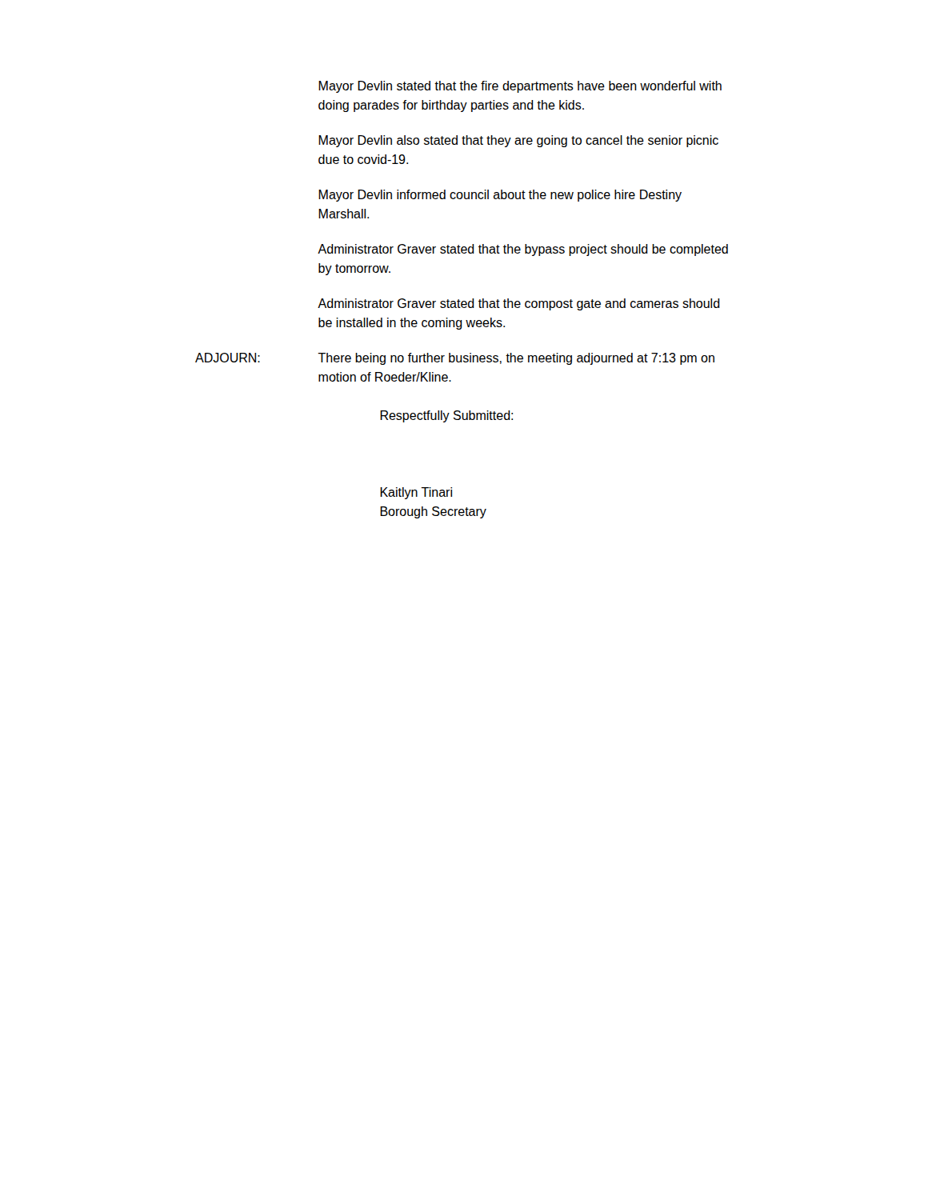Mayor Devlin stated that the fire departments have been wonderful with doing parades for birthday parties and the kids.
Mayor Devlin also stated that they are going to cancel the senior picnic due to covid-19.
Mayor Devlin informed council about the new police hire Destiny Marshall.
Administrator Graver stated that the bypass project should be completed by tomorrow.
Administrator Graver stated that the compost gate and cameras should be installed in the coming weeks.
ADJOURN:
There being no further business, the meeting adjourned at 7:13 pm on motion of Roeder/Kline.
Respectfully Submitted:
Kaitlyn Tinari
Borough Secretary